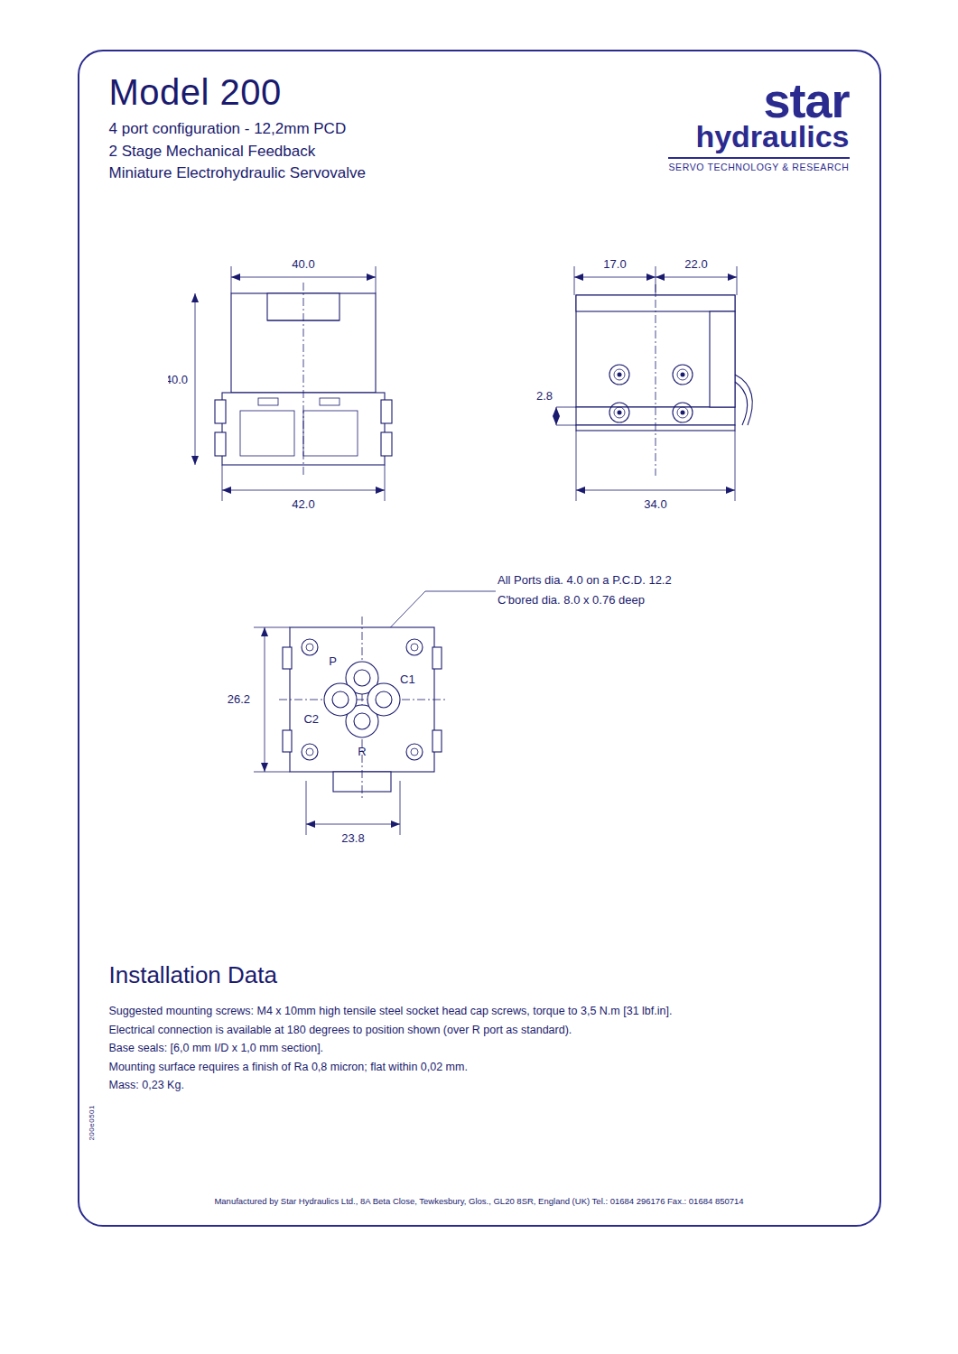Model 200
4 port configuration - 12,2mm PCD
2 Stage Mechanical Feedback
Miniature Electrohydraulic Servovalve
star hydraulics Servo Technology & Research
40.0 40.0 42.0 17.0 22.0 2.8 34.0
All Ports dia. 4.0 on a P.C.D. 12.2 C'bored dia. 8.0 x 0.76 deep 26.2 23.8 P C1 C2 R
Installation Data
Suggested mounting screws: M4 x 10mm high tensile steel socket head cap screws, torque to 3,5 N.m [31 lbf.in].
Electrical connection is available at 180 degrees to position shown (over R port as standard).
Base seals: [6,0 mm I/D x 1,0 mm section].
Mounting surface requires a finish of Ra 0,8 micron; flat within 0,02 mm.
Mass: 0,23 Kg.
200e0501
Manufactured by Star Hydraulics Ltd., 8A Beta Close, Tewkesbury, Glos., GL20 8SR, England (UK) Tel.: 01684 296176 Fax.: 01684 850714